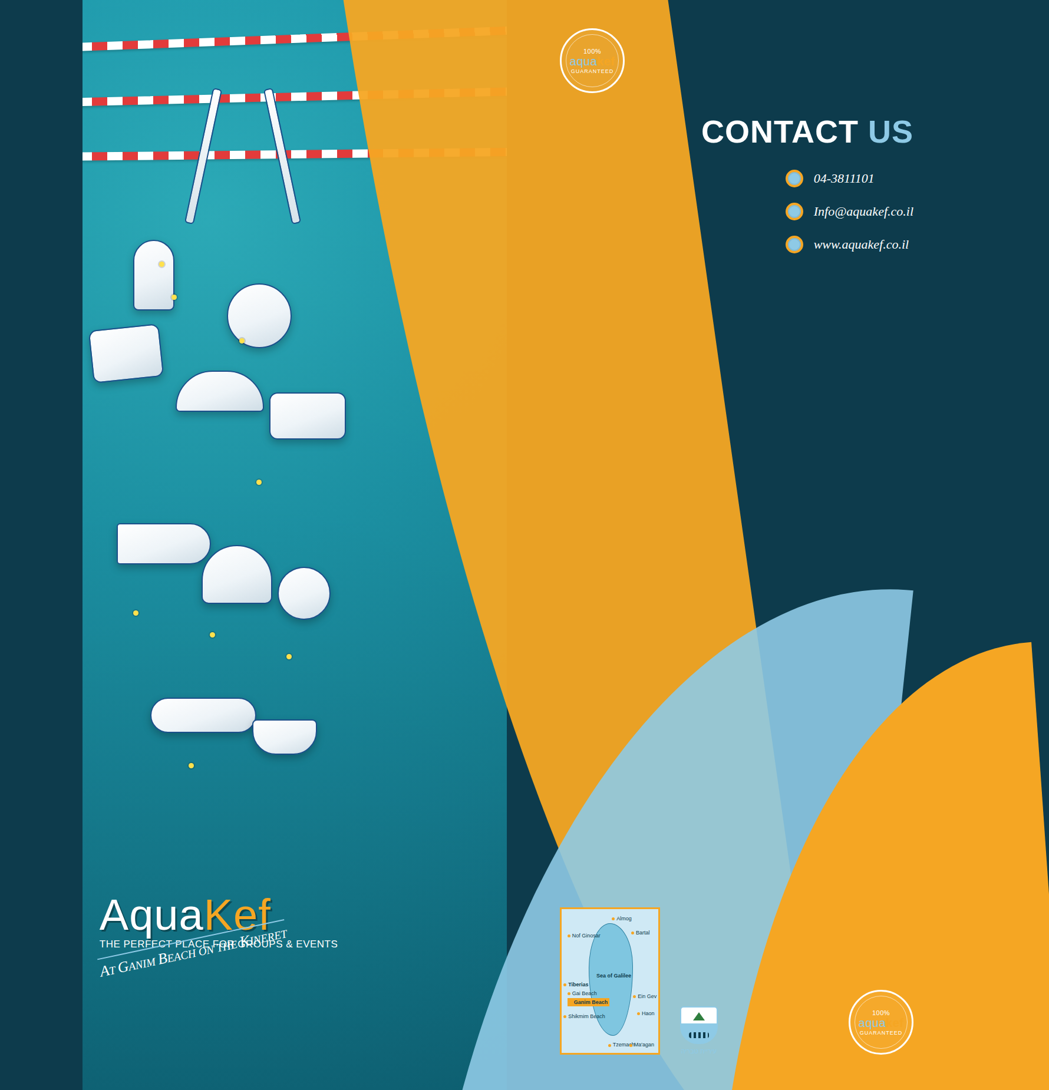Aqua Kef
The Perfect Place for Groups & Events
AT GANIM BEACH ON THE KINERET
100% aquakef GUARANTEED
CONTACT US
04-3811101
Info@aquakef.co.il
www.aquakef.co.il
Sea of Galilee Almog Nof Ginosar Bartal Tiberias Gai Beach Ganim Beach Shikmim Beach Ein Gev Haon Tzemach Ma'agan
עיריית טבריה
100% aquakef GUARANTEED